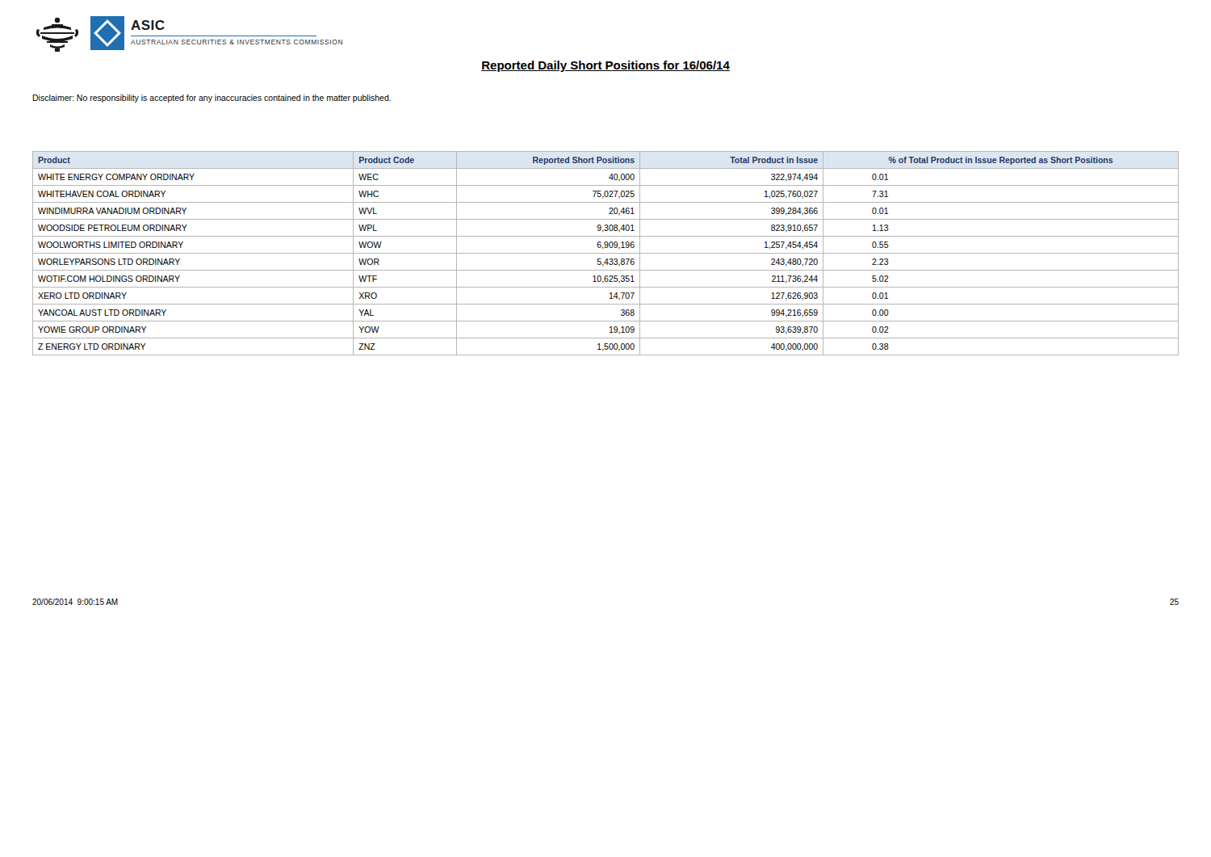ASIC
AUSTRALIAN SECURITIES & INVESTMENTS COMMISSION
Reported Daily Short Positions for 16/06/14
Disclaimer: No responsibility is accepted for any inaccuracies contained in the matter published.
| Product | Product Code | Reported Short Positions | Total Product in Issue | % of Total Product in Issue Reported as Short Positions |
| --- | --- | --- | --- | --- |
| WHITE ENERGY COMPANY ORDINARY | WEC | 40,000 | 322,974,494 | 0.01 |
| WHITEHAVEN COAL ORDINARY | WHC | 75,027,025 | 1,025,760,027 | 7.31 |
| WINDIMURRA VANADIUM ORDINARY | WVL | 20,461 | 399,284,366 | 0.01 |
| WOODSIDE PETROLEUM ORDINARY | WPL | 9,308,401 | 823,910,657 | 1.13 |
| WOOLWORTHS LIMITED ORDINARY | WOW | 6,909,196 | 1,257,454,454 | 0.55 |
| WORLEYPARSONS LTD ORDINARY | WOR | 5,433,876 | 243,480,720 | 2.23 |
| WOTIF.COM HOLDINGS ORDINARY | WTF | 10,625,351 | 211,736,244 | 5.02 |
| XERO LTD ORDINARY | XRO | 14,707 | 127,626,903 | 0.01 |
| YANCOAL AUST LTD ORDINARY | YAL | 368 | 994,216,659 | 0.00 |
| YOWIE GROUP ORDINARY | YOW | 19,109 | 93,639,870 | 0.02 |
| Z ENERGY LTD ORDINARY | ZNZ | 1,500,000 | 400,000,000 | 0.38 |
20/06/2014 9:00:15 AM 25